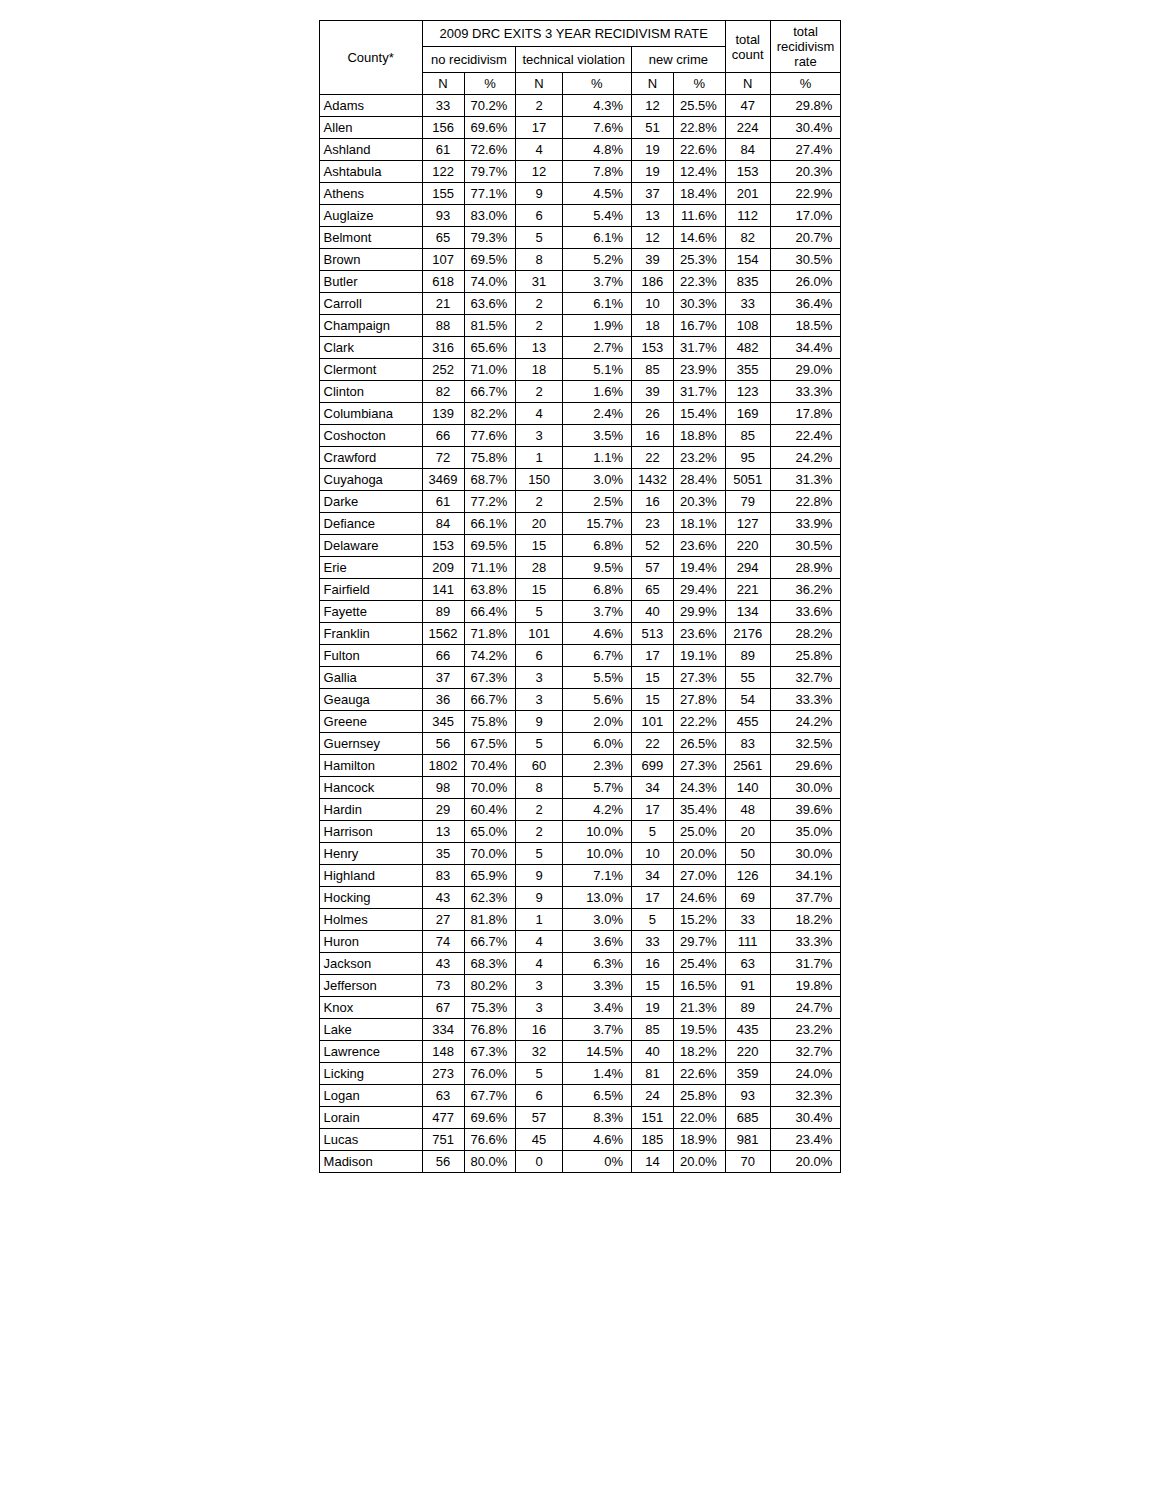| County* | 2009 DRC EXITS 3 YEAR RECIDIVISM RATE | total count | total recidivism rate |
| --- | --- | --- | --- |
| no recidivism | technical violation | new crime |
| N | % | N | % | N | % | N | % |
| Adams | 33 | 70.2% | 2 | 4.3% | 12 | 25.5% | 47 | 29.8% |
| Allen | 156 | 69.6% | 17 | 7.6% | 51 | 22.8% | 224 | 30.4% |
| Ashland | 61 | 72.6% | 4 | 4.8% | 19 | 22.6% | 84 | 27.4% |
| Ashtabula | 122 | 79.7% | 12 | 7.8% | 19 | 12.4% | 153 | 20.3% |
| Athens | 155 | 77.1% | 9 | 4.5% | 37 | 18.4% | 201 | 22.9% |
| Auglaize | 93 | 83.0% | 6 | 5.4% | 13 | 11.6% | 112 | 17.0% |
| Belmont | 65 | 79.3% | 5 | 6.1% | 12 | 14.6% | 82 | 20.7% |
| Brown | 107 | 69.5% | 8 | 5.2% | 39 | 25.3% | 154 | 30.5% |
| Butler | 618 | 74.0% | 31 | 3.7% | 186 | 22.3% | 835 | 26.0% |
| Carroll | 21 | 63.6% | 2 | 6.1% | 10 | 30.3% | 33 | 36.4% |
| Champaign | 88 | 81.5% | 2 | 1.9% | 18 | 16.7% | 108 | 18.5% |
| Clark | 316 | 65.6% | 13 | 2.7% | 153 | 31.7% | 482 | 34.4% |
| Clermont | 252 | 71.0% | 18 | 5.1% | 85 | 23.9% | 355 | 29.0% |
| Clinton | 82 | 66.7% | 2 | 1.6% | 39 | 31.7% | 123 | 33.3% |
| Columbiana | 139 | 82.2% | 4 | 2.4% | 26 | 15.4% | 169 | 17.8% |
| Coshocton | 66 | 77.6% | 3 | 3.5% | 16 | 18.8% | 85 | 22.4% |
| Crawford | 72 | 75.8% | 1 | 1.1% | 22 | 23.2% | 95 | 24.2% |
| Cuyahoga | 3469 | 68.7% | 150 | 3.0% | 1432 | 28.4% | 5051 | 31.3% |
| Darke | 61 | 77.2% | 2 | 2.5% | 16 | 20.3% | 79 | 22.8% |
| Defiance | 84 | 66.1% | 20 | 15.7% | 23 | 18.1% | 127 | 33.9% |
| Delaware | 153 | 69.5% | 15 | 6.8% | 52 | 23.6% | 220 | 30.5% |
| Erie | 209 | 71.1% | 28 | 9.5% | 57 | 19.4% | 294 | 28.9% |
| Fairfield | 141 | 63.8% | 15 | 6.8% | 65 | 29.4% | 221 | 36.2% |
| Fayette | 89 | 66.4% | 5 | 3.7% | 40 | 29.9% | 134 | 33.6% |
| Franklin | 1562 | 71.8% | 101 | 4.6% | 513 | 23.6% | 2176 | 28.2% |
| Fulton | 66 | 74.2% | 6 | 6.7% | 17 | 19.1% | 89 | 25.8% |
| Gallia | 37 | 67.3% | 3 | 5.5% | 15 | 27.3% | 55 | 32.7% |
| Geauga | 36 | 66.7% | 3 | 5.6% | 15 | 27.8% | 54 | 33.3% |
| Greene | 345 | 75.8% | 9 | 2.0% | 101 | 22.2% | 455 | 24.2% |
| Guernsey | 56 | 67.5% | 5 | 6.0% | 22 | 26.5% | 83 | 32.5% |
| Hamilton | 1802 | 70.4% | 60 | 2.3% | 699 | 27.3% | 2561 | 29.6% |
| Hancock | 98 | 70.0% | 8 | 5.7% | 34 | 24.3% | 140 | 30.0% |
| Hardin | 29 | 60.4% | 2 | 4.2% | 17 | 35.4% | 48 | 39.6% |
| Harrison | 13 | 65.0% | 2 | 10.0% | 5 | 25.0% | 20 | 35.0% |
| Henry | 35 | 70.0% | 5 | 10.0% | 10 | 20.0% | 50 | 30.0% |
| Highland | 83 | 65.9% | 9 | 7.1% | 34 | 27.0% | 126 | 34.1% |
| Hocking | 43 | 62.3% | 9 | 13.0% | 17 | 24.6% | 69 | 37.7% |
| Holmes | 27 | 81.8% | 1 | 3.0% | 5 | 15.2% | 33 | 18.2% |
| Huron | 74 | 66.7% | 4 | 3.6% | 33 | 29.7% | 111 | 33.3% |
| Jackson | 43 | 68.3% | 4 | 6.3% | 16 | 25.4% | 63 | 31.7% |
| Jefferson | 73 | 80.2% | 3 | 3.3% | 15 | 16.5% | 91 | 19.8% |
| Knox | 67 | 75.3% | 3 | 3.4% | 19 | 21.3% | 89 | 24.7% |
| Lake | 334 | 76.8% | 16 | 3.7% | 85 | 19.5% | 435 | 23.2% |
| Lawrence | 148 | 67.3% | 32 | 14.5% | 40 | 18.2% | 220 | 32.7% |
| Licking | 273 | 76.0% | 5 | 1.4% | 81 | 22.6% | 359 | 24.0% |
| Logan | 63 | 67.7% | 6 | 6.5% | 24 | 25.8% | 93 | 32.3% |
| Lorain | 477 | 69.6% | 57 | 8.3% | 151 | 22.0% | 685 | 30.4% |
| Lucas | 751 | 76.6% | 45 | 4.6% | 185 | 18.9% | 981 | 23.4% |
| Madison | 56 | 80.0% | 0 | 0% | 14 | 20.0% | 70 | 20.0% |